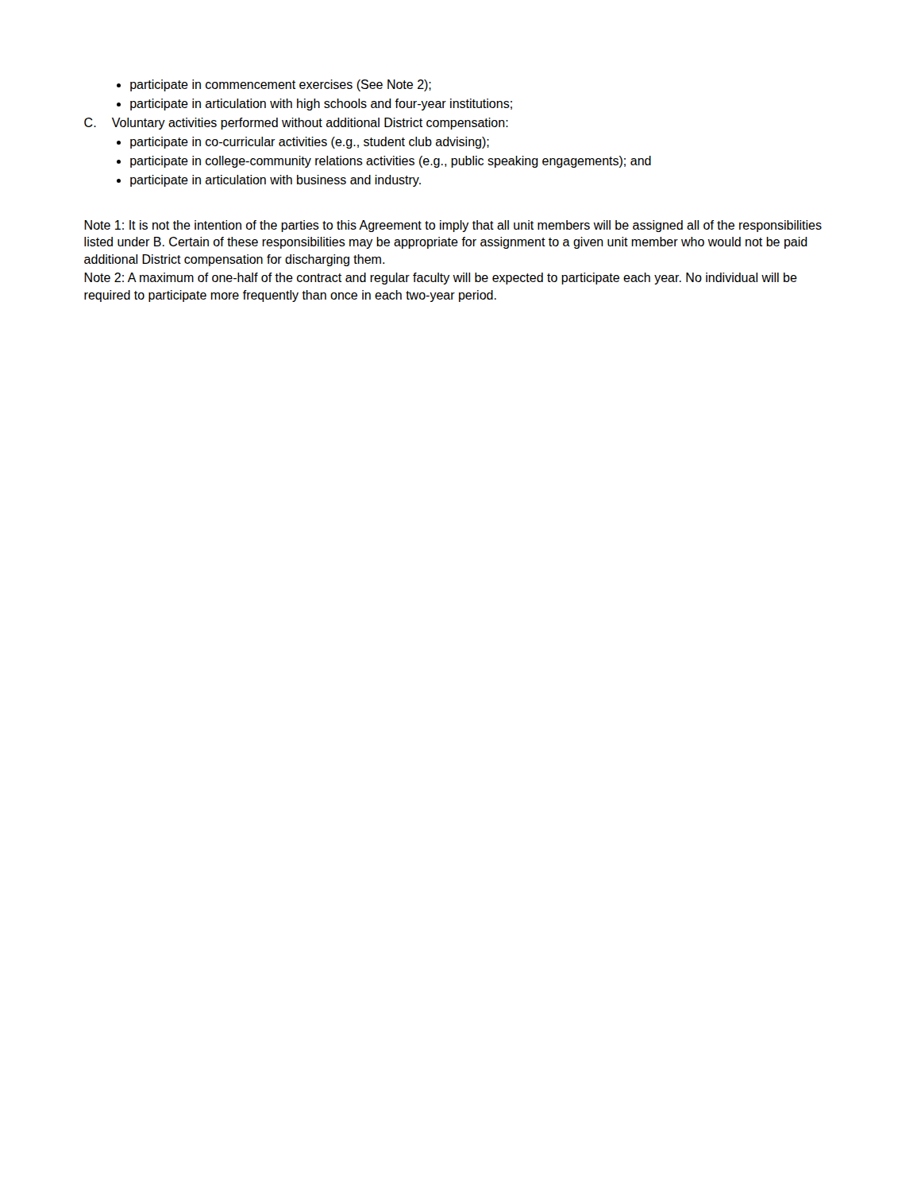participate in commencement exercises (See Note 2);
participate in articulation with high schools and four-year institutions;
C. Voluntary activities performed without additional District compensation:
participate in co-curricular activities (e.g., student club advising);
participate in college-community relations activities (e.g., public speaking engagements); and
participate in articulation with business and industry.
Note 1: It is not the intention of the parties to this Agreement to imply that all unit members will be assigned all of the responsibilities listed under B. Certain of these responsibilities may be appropriate for assignment to a given unit member who would not be paid additional District compensation for discharging them.
Note 2: A maximum of one-half of the contract and regular faculty will be expected to participate each year. No individual will be required to participate more frequently than once in each two-year period.